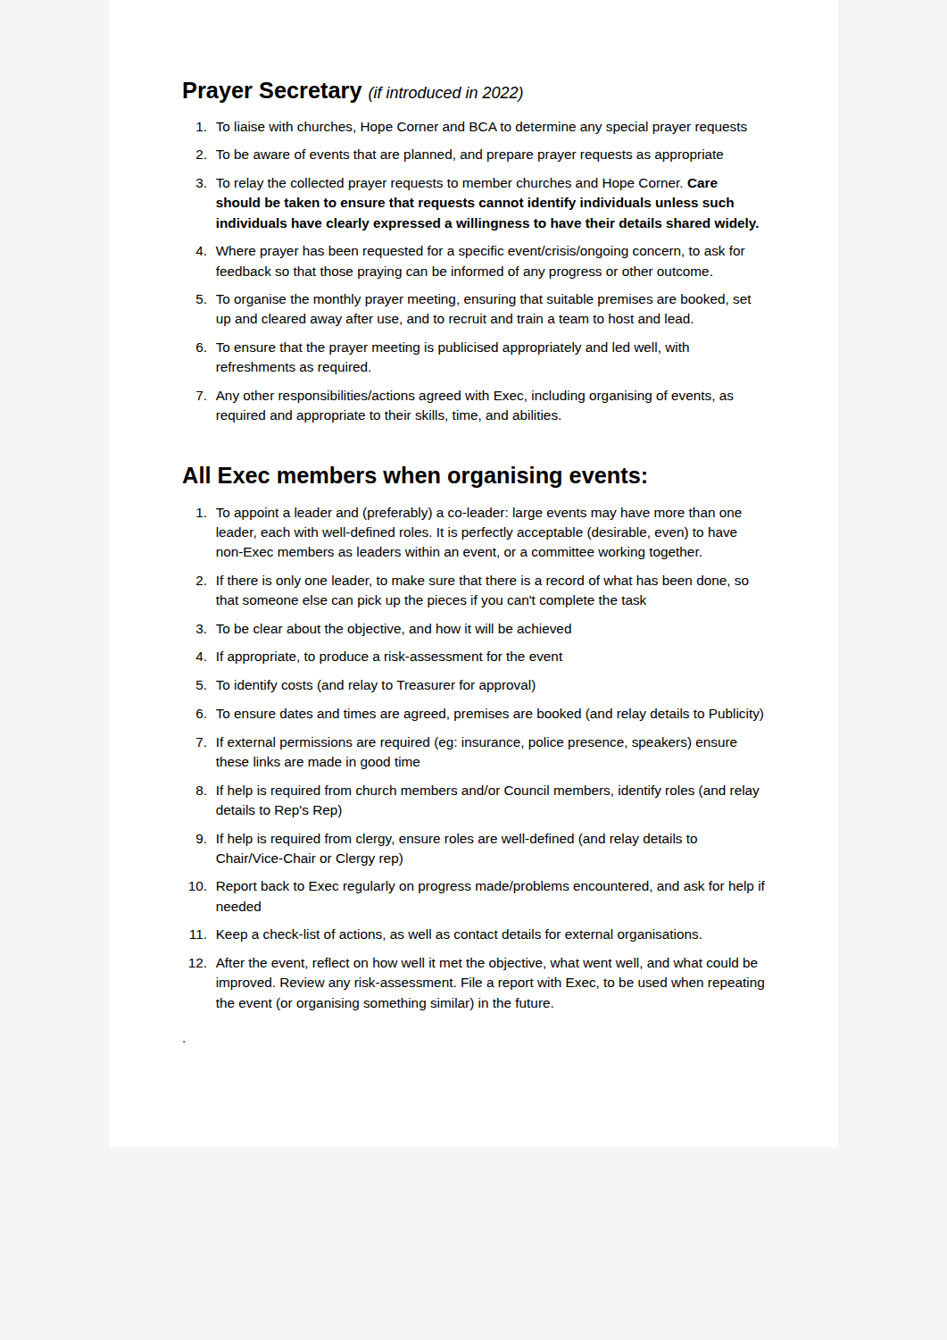Prayer Secretary (if introduced in 2022)
To liaise with churches, Hope Corner and BCA to determine any special prayer requests
To be aware of events that are planned, and prepare prayer requests as appropriate
To relay the collected prayer requests to member churches and Hope Corner. Care should be taken to ensure that requests cannot identify individuals unless such individuals have clearly expressed a willingness to have their details shared widely.
Where prayer has been requested for a specific event/crisis/ongoing concern, to ask for feedback so that those praying can be informed of any progress or other outcome.
To organise the monthly prayer meeting, ensuring that suitable premises are booked, set up and cleared away after use, and to recruit and train a team to host and lead.
To ensure that the prayer meeting is publicised appropriately and led well, with refreshments as required.
Any other responsibilities/actions agreed with Exec, including organising of events, as required and appropriate to their skills, time, and abilities.
All Exec members when organising events:
To appoint a leader and (preferably) a co-leader: large events may have more than one leader, each with well-defined roles. It is perfectly acceptable (desirable, even) to have non-Exec members as leaders within an event, or a committee working together.
If there is only one leader, to make sure that there is a record of what has been done, so that someone else can pick up the pieces if you can't complete the task
To be clear about the objective, and how it will be achieved
If appropriate, to produce a risk-assessment for the event
To identify costs (and relay to Treasurer for approval)
To ensure dates and times are agreed, premises are booked (and relay details to Publicity)
If external permissions are required (eg: insurance, police presence, speakers) ensure these links are made in good time
If help is required from church members and/or Council members, identify roles (and relay details to Rep's Rep)
If help is required from clergy, ensure roles are well-defined (and relay details to Chair/Vice-Chair or Clergy rep)
Report back to Exec regularly on progress made/problems encountered, and ask for help if needed
Keep a check-list of actions, as well as contact details for external organisations.
After the event, reflect on how well it met the objective, what went well, and what could be improved. Review any risk-assessment. File a report with Exec, to be used when repeating the event (or organising something similar) in the future.
.